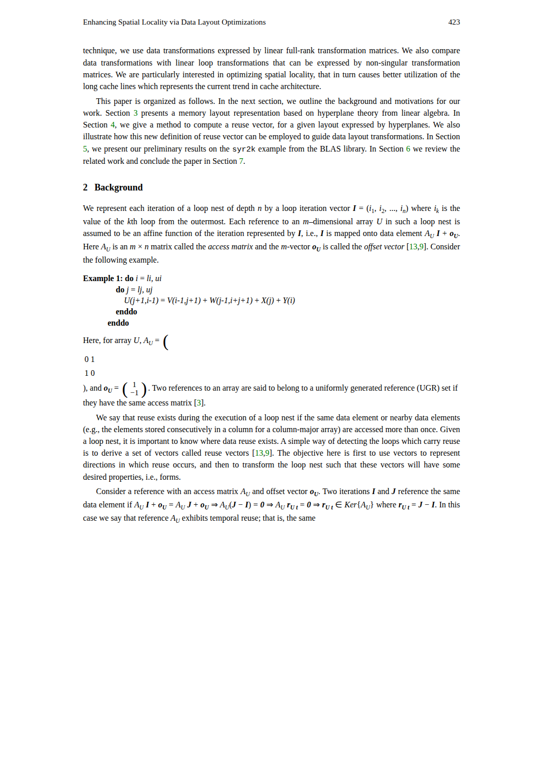Enhancing Spatial Locality via Data Layout Optimizations 423
technique, we use data transformations expressed by linear full-rank transformation matrices. We also compare data transformations with linear loop transformations that can be expressed by non-singular transformation matrices. We are particularly interested in optimizing spatial locality, that in turn causes better utilization of the long cache lines which represents the current trend in cache architecture.
This paper is organized as follows. In the next section, we outline the background and motivations for our work. Section 3 presents a memory layout representation based on hyperplane theory from linear algebra. In Section 4, we give a method to compute a reuse vector, for a given layout expressed by hyperplanes. We also illustrate how this new definition of reuse vector can be employed to guide data layout transformations. In Section 5, we present our preliminary results on the syr2k example from the BLAS library. In Section 6 we review the related work and conclude the paper in Section 7.
2 Background
We represent each iteration of a loop nest of depth n by a loop iteration vector I = (i1, i2, ..., in) where ik is the value of the kth loop from the outermost. Each reference to an m–dimensional array U in such a loop nest is assumed to be an affine function of the iteration represented by I, i.e., I is mapped onto data element AU I + oU. Here AU is an m × n matrix called the access matrix and the m-vector oU is called the offset vector [13,9]. Consider the following example.
Example 1: do i = li, ui do j = lj, uj U(j+1,i-1) = V(i-1,j+1) + W(j-1,i+j+1) + X(j) + Y(i) enddo enddo
Here, for array U, AU = (
| 0 | 1 |
| 1 | 0 |
), and oU = (
| 1 |
| −1 |
). Two references to an array are said to belong to a uniformly generated reference (UGR) set if they have the same access matrix [3].
We say that reuse exists during the execution of a loop nest if the same data element or nearby data elements (e.g., the elements stored consecutively in a column for a column-major array) are accessed more than once. Given a loop nest, it is important to know where data reuse exists. A simple way of detecting the loops which carry reuse is to derive a set of vectors called reuse vectors [13,9]. The objective here is first to use vectors to represent directions in which reuse occurs, and then to transform the loop nest such that these vectors will have some desired properties, i.e., forms.
Consider a reference with an access matrix AU and offset vector oU. Two iterations I and J reference the same data element if AU I + oU = AU J + oU ⇒ AU(J − I) = 0 ⇒ AU rU t = 0 ⇒ rU t ∈ Ker{AU} where rU t = J − I. In this case we say that reference AU exhibits temporal reuse; that is, the same